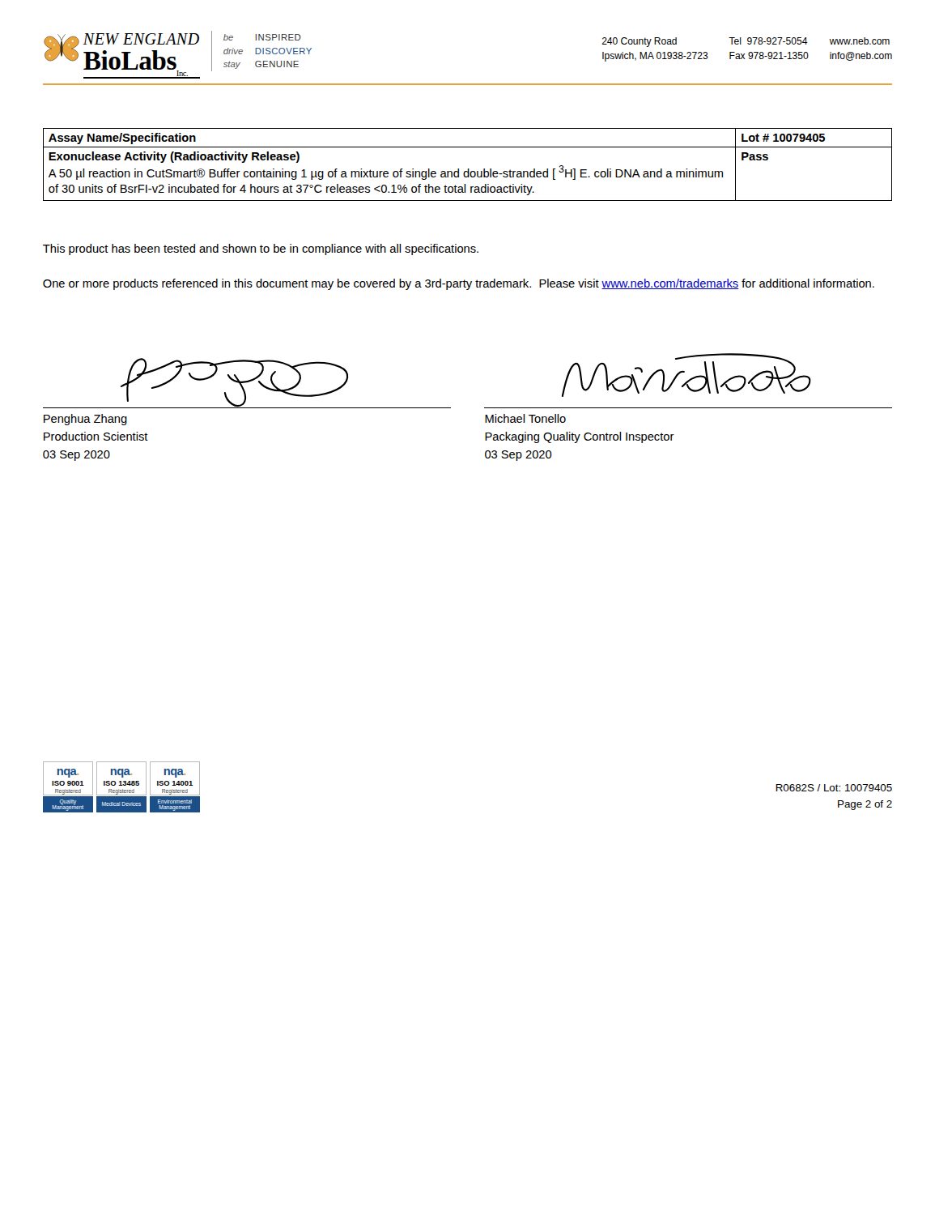NEW ENGLAND
BioLabsInc.
be INSPIRED
drive DISCOVERY
stay GENUINE
240 County Road
Ipswich, MA 01938-2723
Tel 978-927-5054
Fax 978-921-1350
www.neb.com
info@neb.com
| Assay Name/Specification | Lot # 10079405 |
| --- | --- |
| Exonuclease Activity (Radioactivity Release) A 50 µl reaction in CutSmart® Buffer containing 1 µg of a mixture of single and double-stranded [ 3 H] E. coli DNA and a minimum of 30 units of BsrFI-v2 incubated for 4 hours at 37°C releases <0.1% of the total radioactivity. | Pass |
This product has been tested and shown to be in compliance with all specifications.
One or more products referenced in this document may be covered by a 3rd-party trademark. Please visit www.neb.com/trademarks for additional information.
Penghua Zhang
Production Scientist
03 Sep 2020
Michael Tonello
Packaging Quality Control Inspector
03 Sep 2020
nqa.
ISO 9001
Registered
Quality
Management
nqa.
ISO 13485
Registered
Medical Devices
nqa.
ISO 14001
Registered
Environmental
Management
R0682S / Lot: 10079405
Page 2 of 2